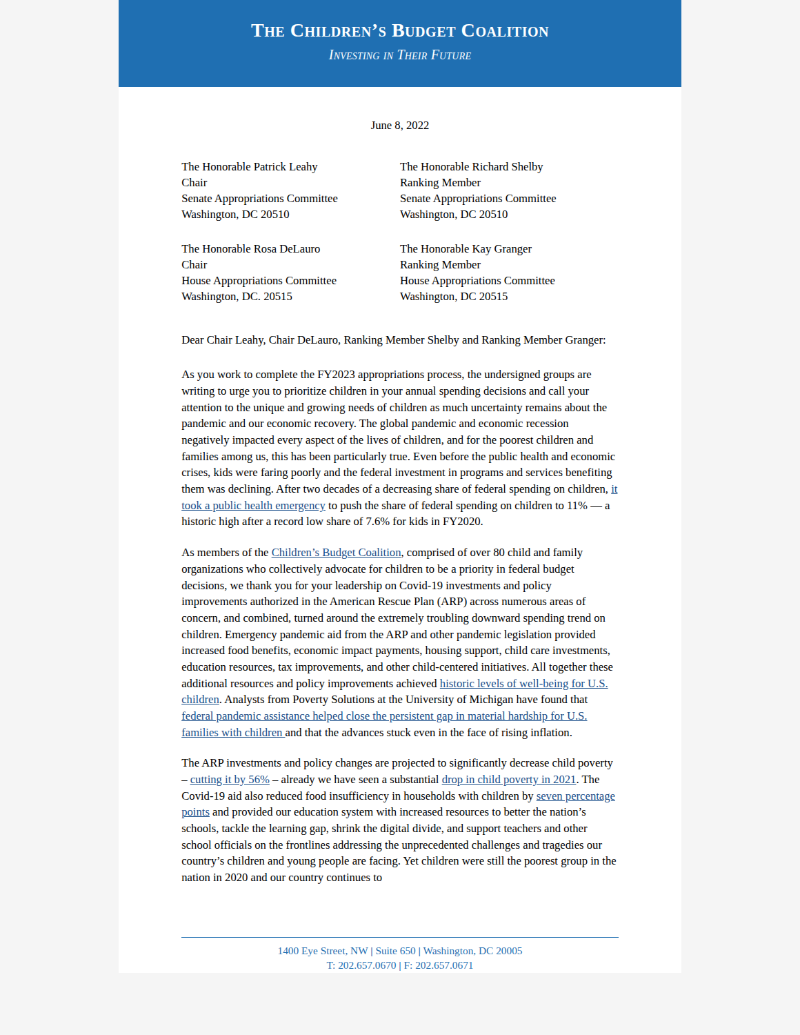The Children’s Budget Coalition
Investing in Their Future
June 8, 2022
| The Honorable Patrick Leahy Chair Senate Appropriations Committee Washington, DC 20510 | The Honorable Richard Shelby Ranking Member Senate Appropriations Committee Washington, DC 20510 |
| The Honorable Rosa DeLauro Chair House Appropriations Committee Washington, DC. 20515 | The Honorable Kay Granger Ranking Member House Appropriations Committee Washington, DC 20515 |
Dear Chair Leahy, Chair DeLauro, Ranking Member Shelby and Ranking Member Granger:
As you work to complete the FY2023 appropriations process, the undersigned groups are writing to urge you to prioritize children in your annual spending decisions and call your attention to the unique and growing needs of children as much uncertainty remains about the pandemic and our economic recovery. The global pandemic and economic recession negatively impacted every aspect of the lives of children, and for the poorest children and families among us, this has been particularly true. Even before the public health and economic crises, kids were faring poorly and the federal investment in programs and services benefiting them was declining. After two decades of a decreasing share of federal spending on children, it took a public health emergency to push the share of federal spending on children to 11% — a historic high after a record low share of 7.6% for kids in FY2020.
As members of the Children’s Budget Coalition, comprised of over 80 child and family organizations who collectively advocate for children to be a priority in federal budget decisions, we thank you for your leadership on Covid-19 investments and policy improvements authorized in the American Rescue Plan (ARP) across numerous areas of concern, and combined, turned around the extremely troubling downward spending trend on children. Emergency pandemic aid from the ARP and other pandemic legislation provided increased food benefits, economic impact payments, housing support, child care investments, education resources, tax improvements, and other child-centered initiatives. All together these additional resources and policy improvements achieved historic levels of well-being for U.S. children. Analysts from Poverty Solutions at the University of Michigan have found that federal pandemic assistance helped close the persistent gap in material hardship for U.S. families with children and that the advances stuck even in the face of rising inflation.
The ARP investments and policy changes are projected to significantly decrease child poverty – cutting it by 56% – already we have seen a substantial drop in child poverty in 2021. The Covid-19 aid also reduced food insufficiency in households with children by seven percentage points and provided our education system with increased resources to better the nation’s schools, tackle the learning gap, shrink the digital divide, and support teachers and other school officials on the frontlines addressing the unprecedented challenges and tragedies our country’s children and young people are facing. Yet children were still the poorest group in the nation in 2020 and our country continues to
1400 Eye Street, NW | Suite 650 | Washington, DC 20005
T: 202.657.0670 | F: 202.657.0671